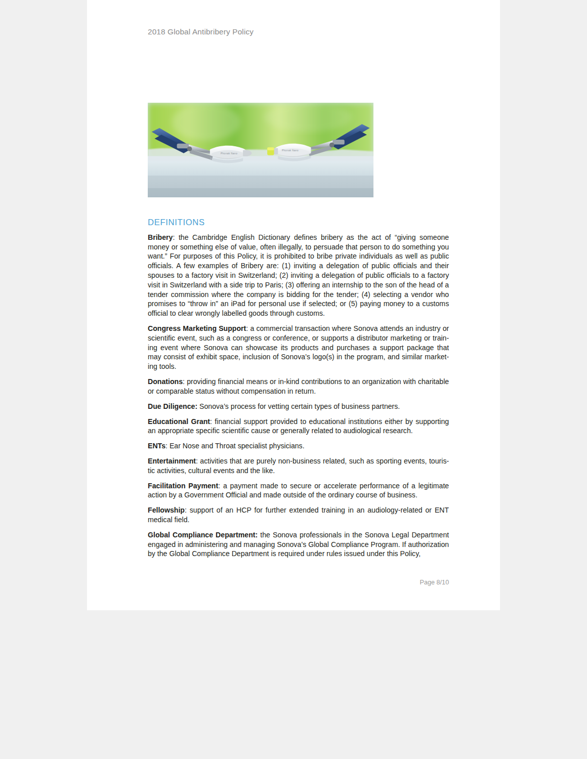2018 Global Antibribery Policy
Phonak Nano Phonak Nano
DEFINITIONS
Bribery: the Cambridge English Dictionary defines bribery as the act of “giving someone money or something else of value, often illegally, to persuade that person to do something you want.” For purposes of this Policy, it is prohibited to bribe private individuals as well as public officials. A few examples of Bribery are: (1) inviting a delegation of public officials and their spouses to a factory visit in Switzerland; (2) inviting a delegation of public officials to a factory visit in Switzerland with a side trip to Paris; (3) offering an internship to the son of the head of a tender commission where the company is bidding for the tender; (4) selecting a vendor who promises to “throw in” an iPad for personal use if selected; or (5) paying money to a customs official to clear wrongly labelled goods through customs.
Congress Marketing Support: a commercial transaction where Sonova attends an industry or scientific event, such as a congress or conference, or supports a distributor marketing or training event where Sonova can showcase its products and purchases a support package that may consist of exhibit space, inclusion of Sonova’s logo(s) in the program, and similar marketing tools.
Donations: providing financial means or in-kind contributions to an organization with charitable or comparable status without compensation in return.
Due Diligence: Sonova’s process for vetting certain types of business partners.
Educational Grant: financial support provided to educational institutions either by supporting an appropriate specific scientific cause or generally related to audiological research.
ENTs: Ear Nose and Throat specialist physicians.
Entertainment: activities that are purely non-business related, such as sporting events, touristic activities, cultural events and the like.
Facilitation Payment: a payment made to secure or accelerate performance of a legitimate action by a Government Official and made outside of the ordinary course of business.
Fellowship: support of an HCP for further extended training in an audiology-related or ENT medical field.
Global Compliance Department: the Sonova professionals in the Sonova Legal Department engaged in administering and managing Sonova’s Global Compliance Program. If authorization by the Global Compliance Department is required under rules issued under this Policy,
Page 8/10